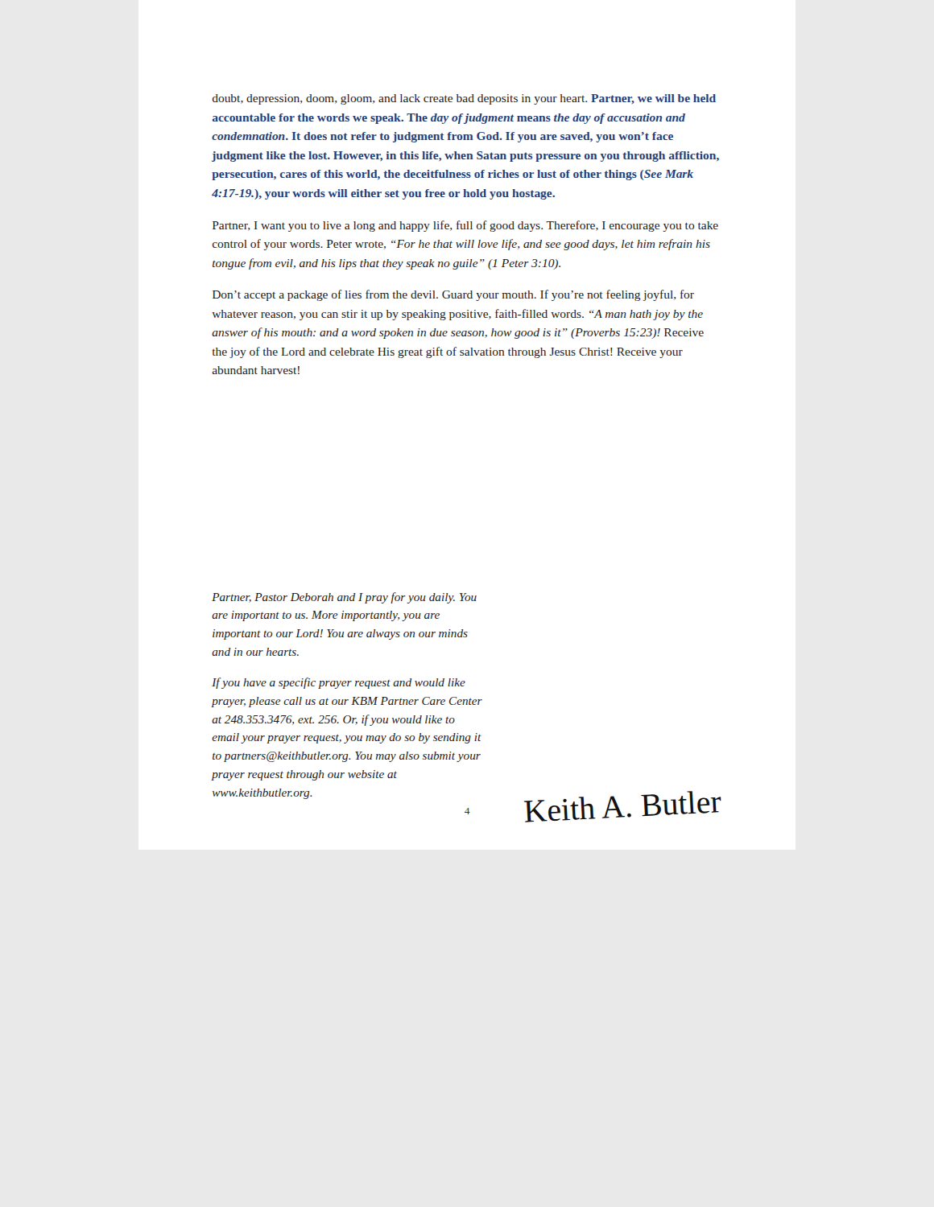doubt, depression, doom, gloom, and lack create bad deposits in your heart. Partner, we will be held accountable for the words we speak. The day of judgment means the day of accusation and condemnation. It does not refer to judgment from God. If you are saved, you won’t face judgment like the lost. However, in this life, when Satan puts pressure on you through affliction, persecution, cares of this world, the deceitfulness of riches or lust of other things (See Mark 4:17-19.), your words will either set you free or hold you hostage.
Partner, I want you to live a long and happy life, full of good days. Therefore, I encourage you to take control of your words. Peter wrote, “For he that will love life, and see good days, let him refrain his tongue from evil, and his lips that they speak no guile” (1 Peter 3:10).
Don’t accept a package of lies from the devil. Guard your mouth. If you’re not feeling joyful, for whatever reason, you can stir it up by speaking positive, faith-filled words. “A man hath joy by the answer of his mouth: and a word spoken in due season, how good is it” (Proverbs 15:23)! Receive the joy of the Lord and celebrate His great gift of salvation through Jesus Christ! Receive your abundant harvest!
Partner, Pastor Deborah and I pray for you daily. You are important to us. More importantly, you are important to our Lord! You are always on our minds and in our hearts.
If you have a specific prayer request and would like prayer, please call us at our KBM Partner Care Center at 248.353.3476, ext. 256. Or, if you would like to email your prayer request, you may do so by sending it to partners@keithbutler.org. You may also submit your prayer request through our website at www.keithbutler.org.
Keith A. Butler
4